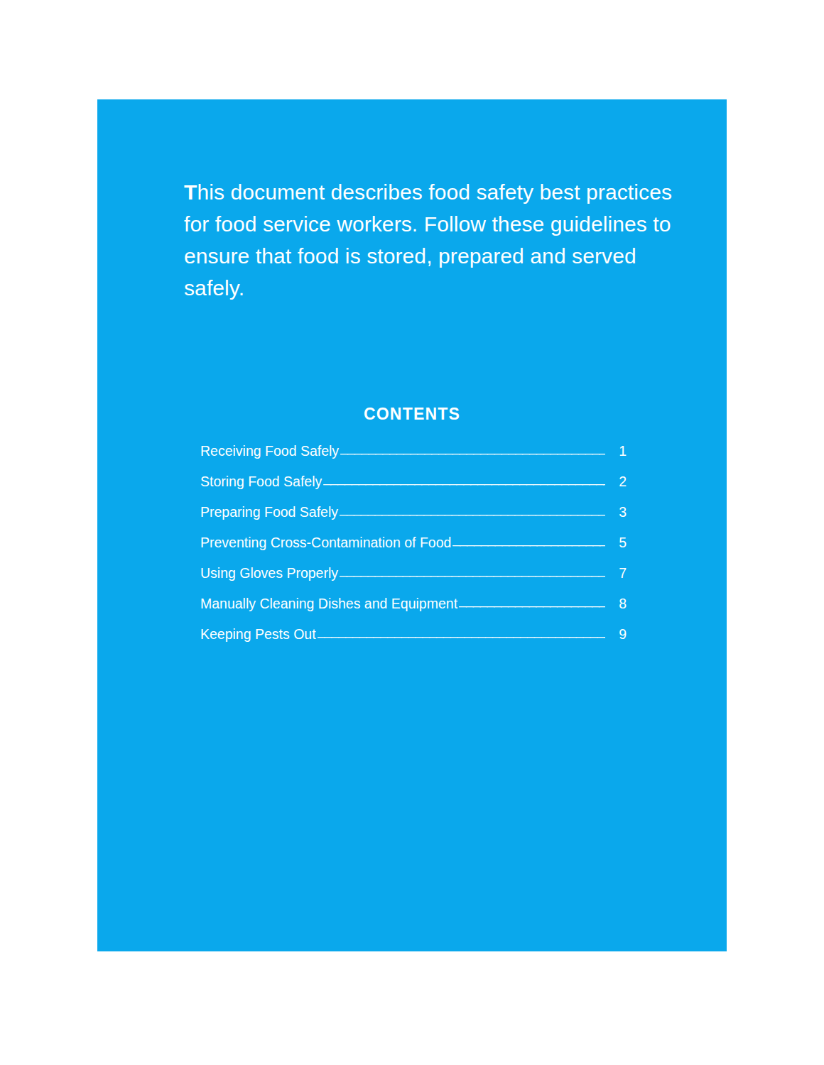This document describes food safety best practices for food service workers. Follow these guidelines to ensure that food is stored, prepared and served safely.
CONTENTS
Receiving Food Safely 1
Storing Food Safely 2
Preparing Food Safely 3
Preventing Cross-Contamination of Food 5
Using Gloves Properly 7
Manually Cleaning Dishes and Equipment 8
Keeping Pests Out 9